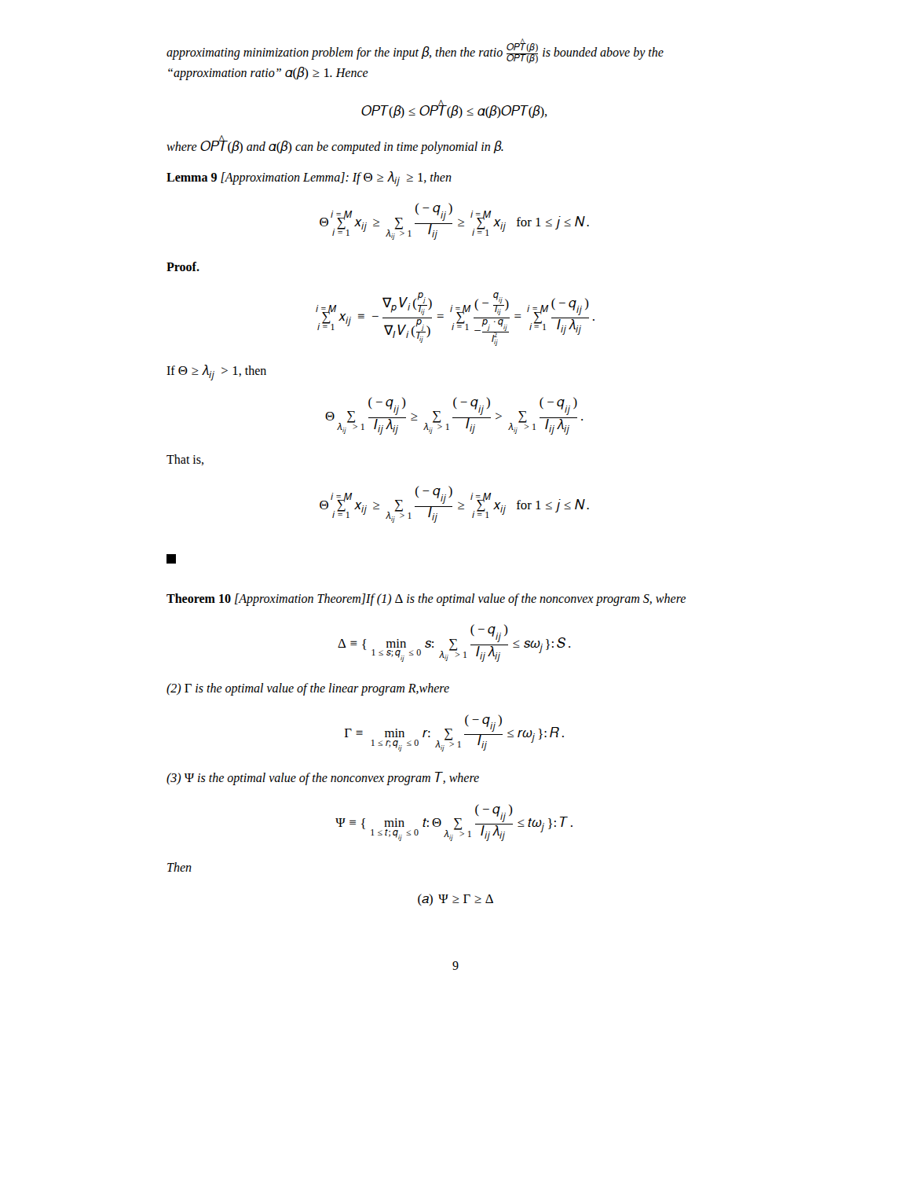approximating minimization problem for the input β, then the ratio OPT(β)^OPT(β) is bounded above by the “approximation ratio” α(β)≥1. Hence
OPT(β) ≤ OPT(β)^ ≤ α(β)OPT(β) ,
where OPT(β)^ and α(β) can be computed in time polynomial in β.
Lemma 9 [Approximation Lemma]: If Θ≥λij≥1, then
Θ ∑ i=1 i=M xij ≥ ∑ λij>1 (−qij) Iij ≥ ∑ i=1 i=M xij for 1≤j≤N.
Proof.
∑ i=1 i=M xij ≡ − ∇pVi(pjIij) ∇IVi(pjIij) = ∑ i=1 i=M (−qijIij) −pj·qijIij2 = ∑ i=1 i=M (−qij) Iijλij .
If Θ≥λij>1, then
Θ ∑ λij>1 (−qij) Iijλij ≥ ∑ λij>1 (−qij) Iij > ∑ λij>1 (−qij) Iijλij .
That is,
Θ ∑ i=1 i=M xij ≥ ∑ λij>1 (−qij) Iij ≥ ∑ i=1 i=M xij for 1≤j≤N.
Theorem 10 [Approximation Theorem]If (1) Δ is the optimal value of the nonconvex program S, where
Δ ≡ { min 1≤s;qij≤0 s : ∑ λij>1 (−qij) Iijλij ≤ sωj } : S.
(2) Γ is the optimal value of the linear program R,where
Γ ≡ min 1≤r;qij≤0 r : ∑ λij>1 (−qij) Iij ≤ rωj } : R.
(3) Ψ is the optimal value of the nonconvex program T, where
Ψ ≡ { min 1≤t;qij≤0 t : Θ ∑ λij>1 (−qij) Iijλij ≤ tωj } : T.
Then
(a) Ψ≥Γ≥Δ
9